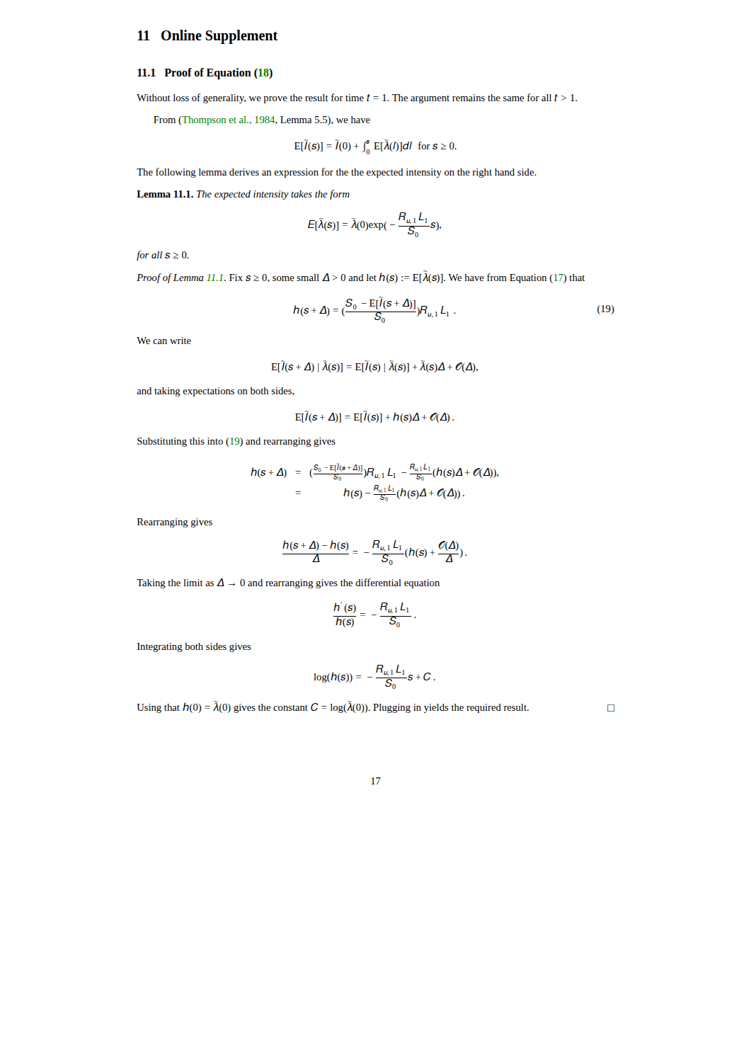11 Online Supplement
11.1 Proof of Equation (18)
Without loss of generality, we prove the result for time t=1. The argument remains the same for all t>1.
From (Thompson et al., 1984, Lemma 5.5), we have
E[I~(s)] = I~(0) + ∫0s E[λ~(l)]dl for s≥0.
The following lemma derives an expression for the the expected intensity on the right hand side.
Lemma 11.1. The expected intensity takes the form
E[λ~(s)] = λ~(0) exp ( − Ru,1L1 S0 s ) ,
for all s≥0.
Proof of Lemma 11.1. Fix s≥0, some small Δ>0 and let h(s):=E[λ~(s)]. We have from Equation (17) that
h(s+Δ) = ( S0−E[I~(s+Δ)] S0 ) Ru,1 L1 . (19)
We can write
E[I~(s+Δ)|λ~(s)] = E[I~(s)|λ~(s)] + λ~(s)Δ + 𝒪(Δ) ,
and taking expectations on both sides,
E[I~(s+Δ)] = E[I~(s)] + h(s)Δ + 𝒪(Δ) .
Substituting this into (19) and rearranging gives
h(s+Δ) = ( S0−E[I~(s+Δ)] S0 ) Ru,1L1 − Ru,1L1 S0 (h(s)Δ+𝒪(Δ)) , = h(s) − Ru,1L1 S0 (h(s)Δ+𝒪(Δ)) .
Rearranging gives
h(s+Δ)−h(s) Δ = − Ru,1L1 S0 ( h(s) + 𝒪(Δ) Δ ) .
Taking the limit as Δ→0 and rearranging gives the differential equation
h′(s) h(s) = − Ru,1L1 S0 .
Integrating both sides gives
log(h(s)) = − Ru,1L1 S0 s + C .
Using that h(0)=λ~(0) gives the constant C=log(λ~(0)). Plugging in yields the required result. □
17